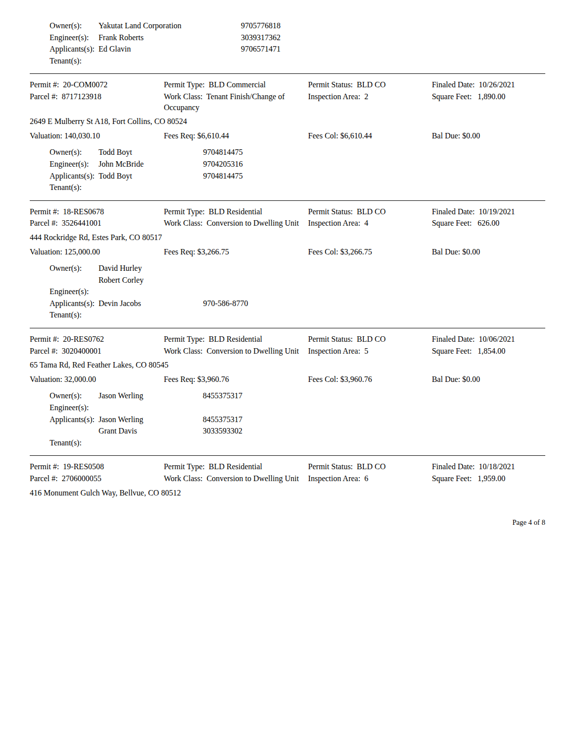| Owner(s): | Yakutat Land Corporation | 9705776818 |
| Engineer(s): | Frank Roberts | 3039317362 |
| Applicants(s): | Ed Glavin | 9706571471 |
| Tenant(s): | | |
| Permit #: 20-COM0072 | Permit Type: BLD Commercial | Permit Status: BLD CO | Finaled Date: 10/26/2021 |
| Parcel #: 8717123918 | Work Class: Tenant Finish/Change of Occupancy | Inspection Area: 2 | Square Feet: 1,890.00 |
2649 E Mulberry St A18, Fort Collins, CO 80524
| Valuation: 140,030.10 | Fees Req: $6,610.44 | Fees Col: $6,610.44 | Bal Due: $0.00 |
| Owner(s): | Todd Boyt | 9704814475 |
| Engineer(s): | John McBride | 9704205316 |
| Applicants(s): | Todd Boyt | 9704814475 |
| Tenant(s): | | |
| Permit #: 18-RES0678 | Permit Type: BLD Residential | Permit Status: BLD CO | Finaled Date: 10/19/2021 |
| Parcel #: 3526441001 | Work Class: Conversion to Dwelling Unit | Inspection Area: 4 | Square Feet: 626.00 |
444 Rockridge Rd, Estes Park, CO 80517
| Valuation: 125,000.00 | Fees Req: $3,266.75 | Fees Col: $3,266.75 | Bal Due: $0.00 |
| Owner(s): | David Hurley | |
| | Robert Corley | |
| Engineer(s): | | |
| Applicants(s): | Devin Jacobs | 970-586-8770 |
| Tenant(s): | | |
| Permit #: 20-RES0762 | Permit Type: BLD Residential | Permit Status: BLD CO | Finaled Date: 10/06/2021 |
| Parcel #: 3020400001 | Work Class: Conversion to Dwelling Unit | Inspection Area: 5 | Square Feet: 1,854.00 |
65 Tama Rd, Red Feather Lakes, CO 80545
| Valuation: 32,000.00 | Fees Req: $3,960.76 | Fees Col: $3,960.76 | Bal Due: $0.00 |
| Owner(s): | Jason Werling | 8455375317 |
| Engineer(s): | | |
| Applicants(s): | Jason Werling | 8455375317 |
| | Grant Davis | 3033593302 |
| Tenant(s): | | |
| Permit #: 19-RES0508 | Permit Type: BLD Residential | Permit Status: BLD CO | Finaled Date: 10/18/2021 |
| Parcel #: 2706000055 | Work Class: Conversion to Dwelling Unit | Inspection Area: 6 | Square Feet: 1,959.00 |
416 Monument Gulch Way, Bellvue, CO 80512
Page 4 of 8